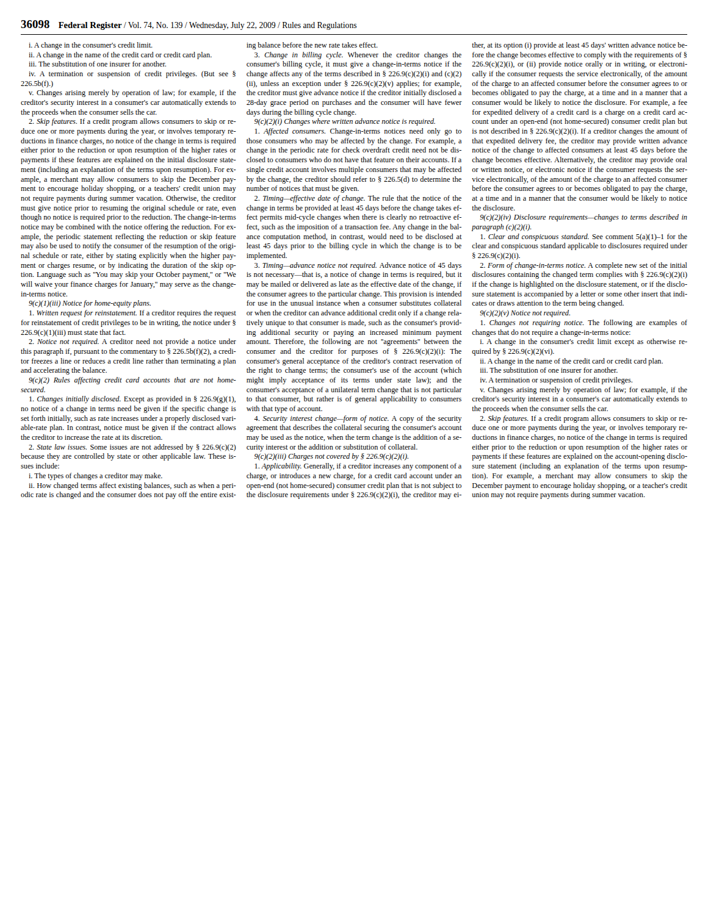36098
Federal Register / Vol. 74, No. 139 / Wednesday, July 22, 2009 / Rules and Regulations
i. A change in the consumer's credit limit.
ii. A change in the name of the credit card or credit card plan.
iii. The substitution of one insurer for another.
iv. A termination or suspension of credit privileges. (But see § 226.5b(f).)
v. Changes arising merely by operation of law; for example, if the creditor's security interest in a consumer's car automatically extends to the proceeds when the consumer sells the car.
2. Skip features. If a credit program allows consumers to skip or reduce one or more payments during the year, or involves temporary reductions in finance charges, no notice of the change in terms is required either prior to the reduction or upon resumption of the higher rates or payments if these features are explained on the initial disclosure statement (including an explanation of the terms upon resumption). For example, a merchant may allow consumers to skip the December payment to encourage holiday shopping, or a teachers' credit union may not require payments during summer vacation. Otherwise, the creditor must give notice prior to resuming the original schedule or rate, even though no notice is required prior to the reduction. The change-in-terms notice may be combined with the notice offering the reduction. For example, the periodic statement reflecting the reduction or skip feature may also be used to notify the consumer of the resumption of the original schedule or rate, either by stating explicitly when the higher payment or charges resume, or by indicating the duration of the skip option. Language such as ''You may skip your October payment,'' or ''We will waive your finance charges for January,'' may serve as the change-in-terms notice.
9(c)(1)(iii) Notice for home-equity plans.
1. Written request for reinstatement. If a creditor requires the request for reinstatement of credit privileges to be in writing, the notice under § 226.9(c)(1)(iii) must state that fact.
2. Notice not required. A creditor need not provide a notice under this paragraph if, pursuant to the commentary to § 226.5b(f)(2), a creditor freezes a line or reduces a credit line rather than terminating a plan and accelerating the balance.
9(c)(2) Rules affecting credit card accounts that are not home-secured.
1. Changes initially disclosed. Except as provided in § 226.9(g)(1), no notice of a change in terms need be given if the specific change is set forth initially, such as rate increases under a properly disclosed variable-rate plan. In contrast, notice must be given if the contract allows the creditor to increase the rate at its discretion.
2. State law issues. Some issues are not addressed by § 226.9(c)(2) because they are controlled by state or other applicable law. These issues include:
i. The types of changes a creditor may make.
ii. How changed terms affect existing balances, such as when a periodic rate is changed and the consumer does not pay off the entire existing balance before the new rate takes effect.
3. Change in billing cycle. Whenever the creditor changes the consumer's billing cycle, it must give a change-in-terms notice if the change affects any of the terms described in § 226.9(c)(2)(i) and (c)(2)(ii), unless an exception under § 226.9(c)(2)(v) applies; for example, the creditor must give advance notice if the creditor initially disclosed a 28-day grace period on purchases and the consumer will have fewer days during the billing cycle change.
9(c)(2)(i) Changes where written advance notice is required.
1. Affected consumers. Change-in-terms notices need only go to those consumers who may be affected by the change. For example, a change in the periodic rate for check overdraft credit need not be disclosed to consumers who do not have that feature on their accounts. If a single credit account involves multiple consumers that may be affected by the change, the creditor should refer to § 226.5(d) to determine the number of notices that must be given.
2. Timing—effective date of change. The rule that the notice of the change in terms be provided at least 45 days before the change takes effect permits mid-cycle changes when there is clearly no retroactive effect, such as the imposition of a transaction fee. Any change in the balance computation method, in contrast, would need to be disclosed at least 45 days prior to the billing cycle in which the change is to be implemented.
3. Timing—advance notice not required. Advance notice of 45 days is not necessary—that is, a notice of change in terms is required, but it may be mailed or delivered as late as the effective date of the change, if the consumer agrees to the particular change. This provision is intended for use in the unusual instance when a consumer substitutes collateral or when the creditor can advance additional credit only if a change relatively unique to that consumer is made, such as the consumer's providing additional security or paying an increased minimum payment amount. Therefore, the following are not ''agreements'' between the consumer and the creditor for purposes of § 226.9(c)(2)(i): The consumer's general acceptance of the creditor's contract reservation of the right to change terms; the consumer's use of the account (which might imply acceptance of its terms under state law); and the consumer's acceptance of a unilateral term change that is not particular to that consumer, but rather is of general applicability to consumers with that type of account.
4. Security interest change—form of notice. A copy of the security agreement that describes the collateral securing the consumer's account may be used as the notice, when the term change is the addition of a security interest or the addition or substitution of collateral.
9(c)(2)(iii) Charges not covered by § 226.9(c)(2)(i).
1. Applicability. Generally, if a creditor increases any component of a charge, or introduces a new charge, for a credit card account under an open-end (not home-secured) consumer credit plan that is not subject to the disclosure requirements under § 226.9(c)(2)(i), the creditor may either, at its option (i) provide at least 45 days' written advance notice before the change becomes effective to comply with the requirements of § 226.9(c)(2)(i), or (ii) provide notice orally or in writing, or electronically if the consumer requests the service electronically, of the amount of the charge to an affected consumer before the consumer agrees to or becomes obligated to pay the charge, at a time and in a manner that a consumer would be likely to notice the disclosure. For example, a fee for expedited delivery of a credit card is a charge on a credit card account under an open-end (not home-secured) consumer credit plan but is not described in § 226.9(c)(2)(i). If a creditor changes the amount of that expedited delivery fee, the creditor may provide written advance notice of the change to affected consumers at least 45 days before the change becomes effective. Alternatively, the creditor may provide oral or written notice, or electronic notice if the consumer requests the service electronically, of the amount of the charge to an affected consumer before the consumer agrees to or becomes obligated to pay the charge, at a time and in a manner that the consumer would be likely to notice the disclosure.
9(c)(2)(iv) Disclosure requirements—changes to terms described in paragraph (c)(2)(i).
1. Clear and conspicuous standard. See comment 5(a)(1)–1 for the clear and conspicuous standard applicable to disclosures required under § 226.9(c)(2)(i).
2. Form of change-in-terms notice. A complete new set of the initial disclosures containing the changed term complies with § 226.9(c)(2)(i) if the change is highlighted on the disclosure statement, or if the disclosure statement is accompanied by a letter or some other insert that indicates or draws attention to the term being changed.
9(c)(2)(v) Notice not required.
1. Changes not requiring notice. The following are examples of changes that do not require a change-in-terms notice:
i. A change in the consumer's credit limit except as otherwise required by § 226.9(c)(2)(vi).
ii. A change in the name of the credit card or credit card plan.
iii. The substitution of one insurer for another.
iv. A termination or suspension of credit privileges.
v. Changes arising merely by operation of law; for example, if the creditor's security interest in a consumer's car automatically extends to the proceeds when the consumer sells the car.
2. Skip features. If a credit program allows consumers to skip or reduce one or more payments during the year, or involves temporary reductions in finance charges, no notice of the change in terms is required either prior to the reduction or upon resumption of the higher rates or payments if these features are explained on the account-opening disclosure statement (including an explanation of the terms upon resumption). For example, a merchant may allow consumers to skip the December payment to encourage holiday shopping, or a teacher's credit union may not require payments during summer vacation.